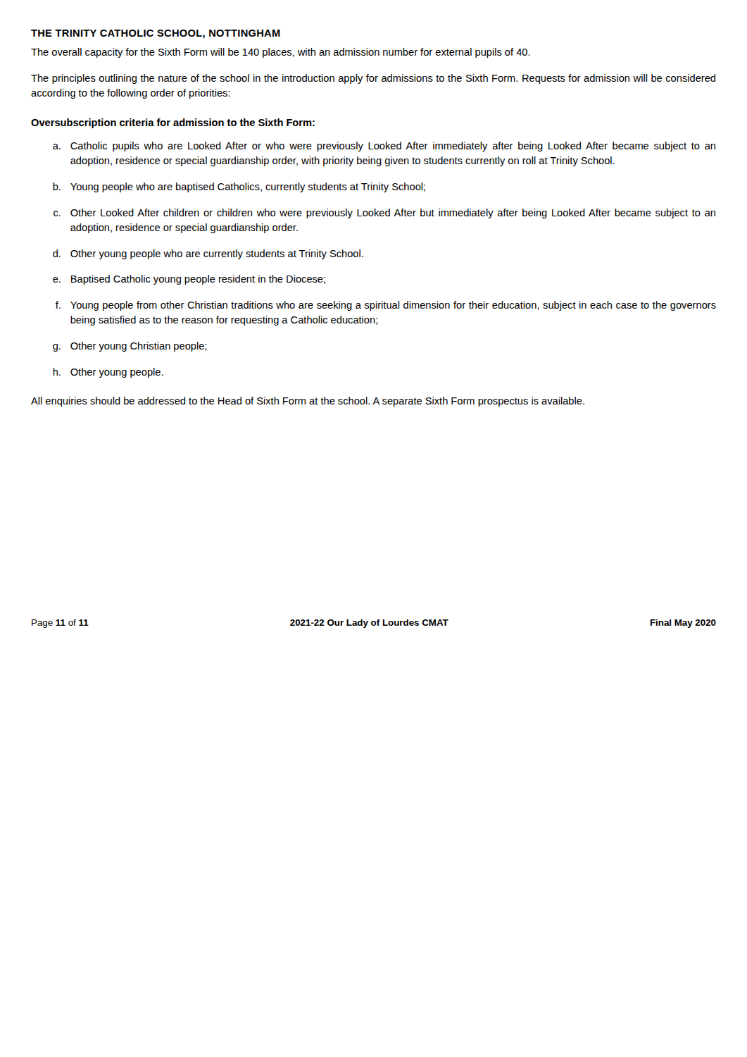THE TRINITY CATHOLIC SCHOOL, NOTTINGHAM
The overall capacity for the Sixth Form will be 140 places, with an admission number for external pupils of 40.
The principles outlining the nature of the school in the introduction apply for admissions to the Sixth Form. Requests for admission will be considered according to the following order of priorities:
Oversubscription criteria for admission to the Sixth Form:
Catholic pupils who are Looked After or who were previously Looked After immediately after being Looked After became subject to an adoption, residence or special guardianship order, with priority being given to students currently on roll at Trinity School.
Young people who are baptised Catholics, currently students at Trinity School;
Other Looked After children or children who were previously Looked After but immediately after being Looked After became subject to an adoption, residence or special guardianship order.
Other young people who are currently students at Trinity School.
Baptised Catholic young people resident in the Diocese;
Young people from other Christian traditions who are seeking a spiritual dimension for their education, subject in each case to the governors being satisfied as to the reason for requesting a Catholic education;
Other young Christian people;
Other young people.
All enquiries should be addressed to the Head of Sixth Form at the school. A separate Sixth Form prospectus is available.
Page 11 of 11
2021-22 Our Lady of Lourdes CMAT
Final May 2020